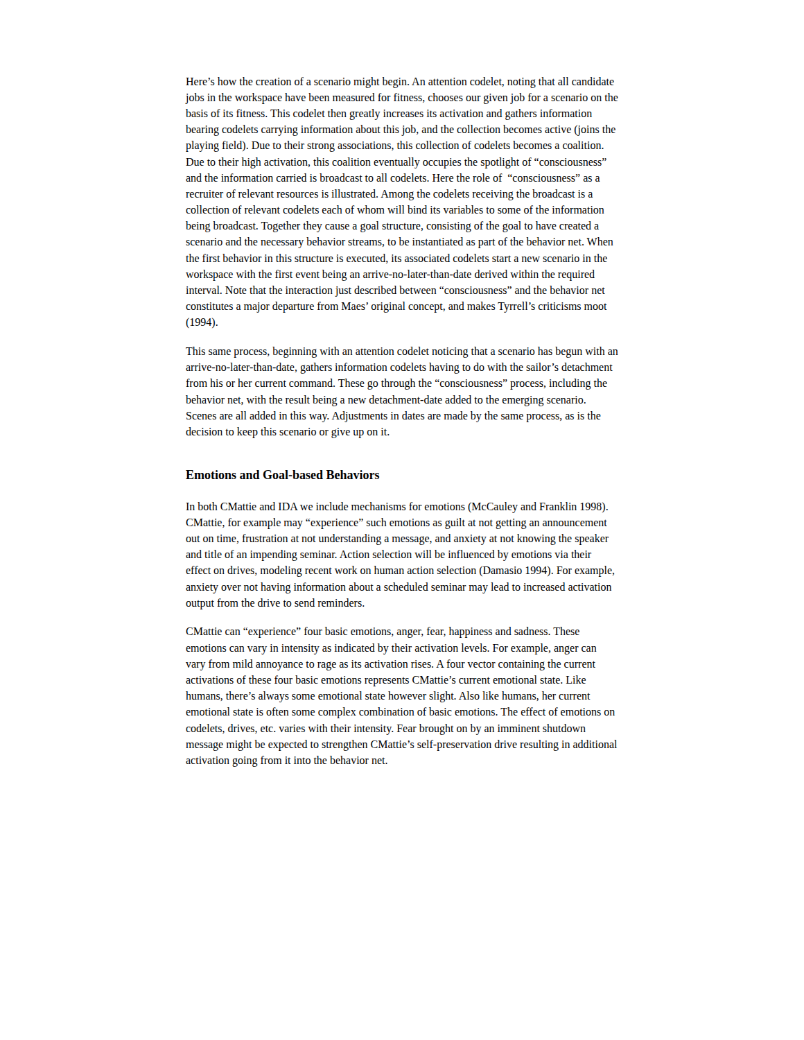Here’s how the creation of a scenario might begin. An attention codelet, noting that all candidate jobs in the workspace have been measured for fitness, chooses our given job for a scenario on the basis of its fitness. This codelet then greatly increases its activation and gathers information bearing codelets carrying information about this job, and the collection becomes active (joins the playing field). Due to their strong associations, this collection of codelets becomes a coalition. Due to their high activation, this coalition eventually occupies the spotlight of “consciousness” and the information carried is broadcast to all codelets. Here the role of “consciousness” as a recruiter of relevant resources is illustrated. Among the codelets receiving the broadcast is a collection of relevant codelets each of whom will bind its variables to some of the information being broadcast. Together they cause a goal structure, consisting of the goal to have created a scenario and the necessary behavior streams, to be instantiated as part of the behavior net. When the first behavior in this structure is executed, its associated codelets start a new scenario in the workspace with the first event being an arrive-no-later-than-date derived within the required interval. Note that the interaction just described between “consciousness” and the behavior net constitutes a major departure from Maes’ original concept, and makes Tyrrell’s criticisms moot (1994).
This same process, beginning with an attention codelet noticing that a scenario has begun with an arrive-no-later-than-date, gathers information codelets having to do with the sailor’s detachment from his or her current command. These go through the “consciousness” process, including the behavior net, with the result being a new detachment-date added to the emerging scenario. Scenes are all added in this way. Adjustments in dates are made by the same process, as is the decision to keep this scenario or give up on it.
Emotions and Goal-based Behaviors
In both CMattie and IDA we include mechanisms for emotions (McCauley and Franklin 1998). CMattie, for example may “experience” such emotions as guilt at not getting an announcement out on time, frustration at not understanding a message, and anxiety at not knowing the speaker and title of an impending seminar. Action selection will be influenced by emotions via their effect on drives, modeling recent work on human action selection (Damasio 1994). For example, anxiety over not having information about a scheduled seminar may lead to increased activation output from the drive to send reminders.
CMattie can “experience” four basic emotions, anger, fear, happiness and sadness. These emotions can vary in intensity as indicated by their activation levels. For example, anger can vary from mild annoyance to rage as its activation rises. A four vector containing the current activations of these four basic emotions represents CMattie’s current emotional state. Like humans, there’s always some emotional state however slight. Also like humans, her current emotional state is often some complex combination of basic emotions. The effect of emotions on codelets, drives, etc. varies with their intensity. Fear brought on by an imminent shutdown message might be expected to strengthen CMattie’s self-preservation drive resulting in additional activation going from it into the behavior net.